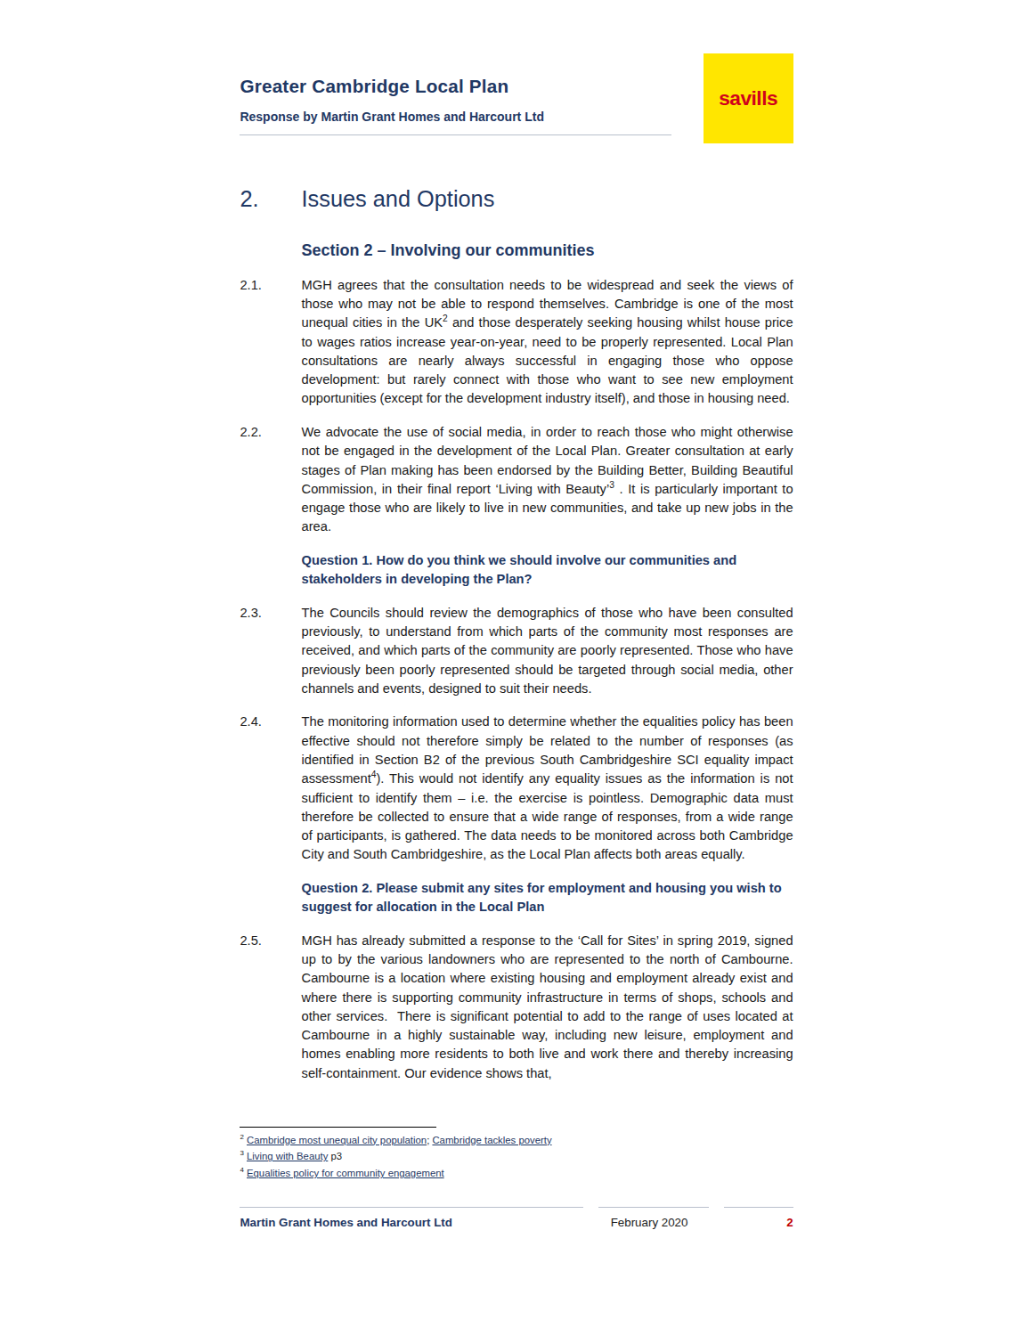Greater Cambridge Local Plan
Response by Martin Grant Homes and Harcourt Ltd
savills
2. Issues and Options
Section 2 – Involving our communities
2.1.
MGH agrees that the consultation needs to be widespread and seek the views of those who may not be able to respond themselves. Cambridge is one of the most unequal cities in the UK2 and those desperately seeking housing whilst house price to wages ratios increase year-on-year, need to be properly represented. Local Plan consultations are nearly always successful in engaging those who oppose development: but rarely connect with those who want to see new employment opportunities (except for the development industry itself), and those in housing need.
2.2.
We advocate the use of social media, in order to reach those who might otherwise not be engaged in the development of the Local Plan. Greater consultation at early stages of Plan making has been endorsed by the Building Better, Building Beautiful Commission, in their final report ‘Living with Beauty’3 . It is particularly important to engage those who are likely to live in new communities, and take up new jobs in the area.
Question 1. How do you think we should involve our communities and stakeholders in developing the Plan?
2.3.
The Councils should review the demographics of those who have been consulted previously, to understand from which parts of the community most responses are received, and which parts of the community are poorly represented. Those who have previously been poorly represented should be targeted through social media, other channels and events, designed to suit their needs.
2.4.
The monitoring information used to determine whether the equalities policy has been effective should not therefore simply be related to the number of responses (as identified in Section B2 of the previous South Cambridgeshire SCI equality impact assessment4). This would not identify any equality issues as the information is not sufficient to identify them – i.e. the exercise is pointless. Demographic data must therefore be collected to ensure that a wide range of responses, from a wide range of participants, is gathered. The data needs to be monitored across both Cambridge City and South Cambridgeshire, as the Local Plan affects both areas equally.
Question 2. Please submit any sites for employment and housing you wish to suggest for allocation in the Local Plan
2.5.
MGH has already submitted a response to the ‘Call for Sites’ in spring 2019, signed up to by the various landowners who are represented to the north of Cambourne. Cambourne is a location where existing housing and employment already exist and where there is supporting community infrastructure in terms of shops, schools and other services. There is significant potential to add to the range of uses located at Cambourne in a highly sustainable way, including new leisure, employment and homes enabling more residents to both live and work there and thereby increasing self-containment. Our evidence shows that,
2 Cambridge most unequal city population; Cambridge tackles poverty
3 Living with Beauty p3
4 Equalities policy for community engagement
Martin Grant Homes and Harcourt Ltd
February 2020
2